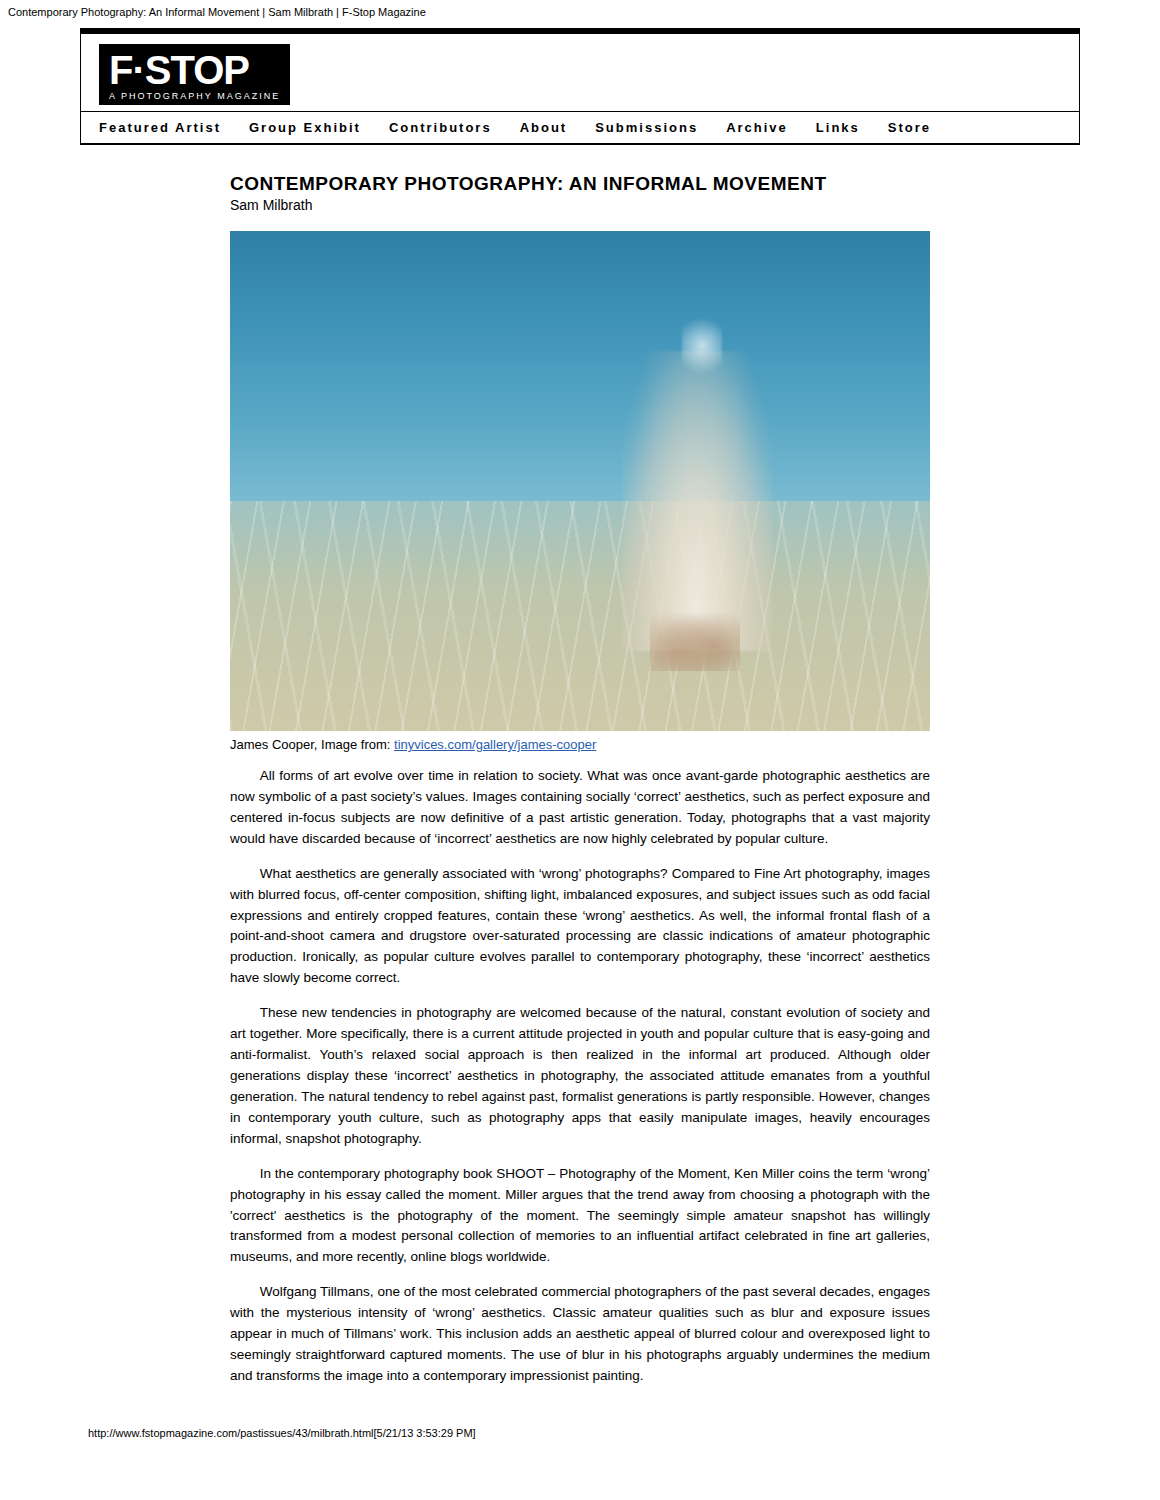Contemporary Photography: An Informal Movement | Sam Milbrath | F-Stop Magazine
F·STOP A Photography Magazine
Featured Artist
Group Exhibit
Contributors
About
Submissions
Archive
Links
Store
Contemporary Photography: An Informal Movement
Sam Milbrath
James Cooper, Image from: tinyvices.com/gallery/james-cooper
All forms of art evolve over time in relation to society. What was once avant-garde photographic aesthetics are now symbolic of a past society’s values. Images containing socially ‘correct’ aesthetics, such as perfect exposure and centered in-focus subjects are now definitive of a past artistic generation. Today, photographs that a vast majority would have discarded because of ‘incorrect’ aesthetics are now highly celebrated by popular culture.
What aesthetics are generally associated with ‘wrong’ photographs? Compared to Fine Art photography, images with blurred focus, off-center composition, shifting light, imbalanced exposures, and subject issues such as odd facial expressions and entirely cropped features, contain these ‘wrong’ aesthetics. As well, the informal frontal flash of a point-and-shoot camera and drugstore over-saturated processing are classic indications of amateur photographic production. Ironically, as popular culture evolves parallel to contemporary photography, these ‘incorrect’ aesthetics have slowly become correct.
These new tendencies in photography are welcomed because of the natural, constant evolution of society and art together. More specifically, there is a current attitude projected in youth and popular culture that is easy-going and anti-formalist. Youth’s relaxed social approach is then realized in the informal art produced. Although older generations display these ‘incorrect’ aesthetics in photography, the associated attitude emanates from a youthful generation. The natural tendency to rebel against past, formalist generations is partly responsible. However, changes in contemporary youth culture, such as photography apps that easily manipulate images, heavily encourages informal, snapshot photography.
In the contemporary photography book SHOOT – Photography of the Moment, Ken Miller coins the term ‘wrong’ photography in his essay called the moment. Miller argues that the trend away from choosing a photograph with the 'correct' aesthetics is the photography of the moment. The seemingly simple amateur snapshot has willingly transformed from a modest personal collection of memories to an influential artifact celebrated in fine art galleries, museums, and more recently, online blogs worldwide.
Wolfgang Tillmans, one of the most celebrated commercial photographers of the past several decades, engages with the mysterious intensity of ‘wrong’ aesthetics. Classic amateur qualities such as blur and exposure issues appear in much of Tillmans’ work. This inclusion adds an aesthetic appeal of blurred colour and overexposed light to seemingly straightforward captured moments. The use of blur in his photographs arguably undermines the medium and transforms the image into a contemporary impressionist painting.
http://www.fstopmagazine.com/pastissues/43/milbrath.html[5/21/13 3:53:29 PM]